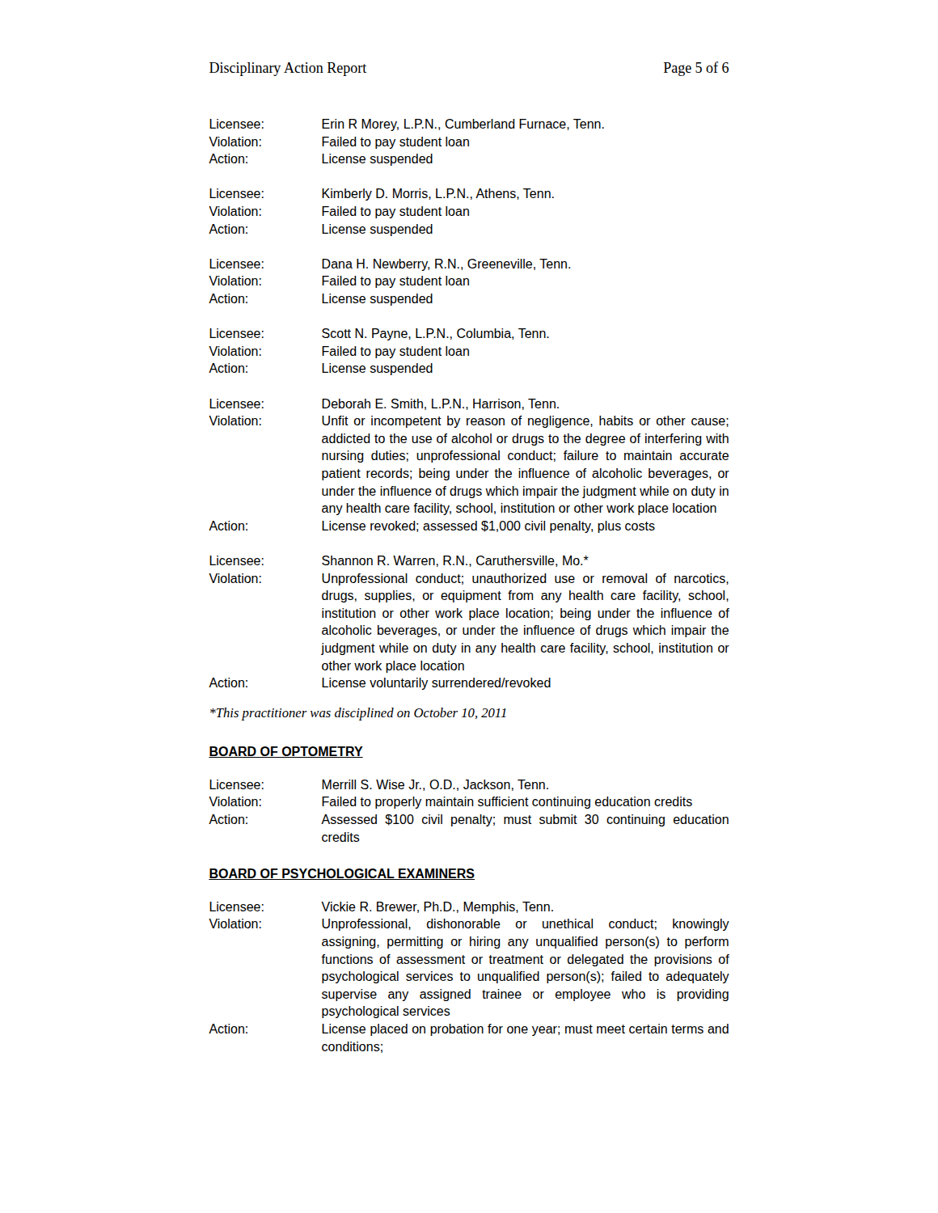Disciplinary Action Report Page 5 of 6
Licensee:
Erin R Morey, L.P.N., Cumberland Furnace, Tenn.
Violation:
Failed to pay student loan
Action:
License suspended
Licensee:
Kimberly D. Morris, L.P.N., Athens, Tenn.
Violation:
Failed to pay student loan
Action:
License suspended
Licensee:
Dana H. Newberry, R.N., Greeneville, Tenn.
Violation:
Failed to pay student loan
Action:
License suspended
Licensee:
Scott N. Payne, L.P.N., Columbia, Tenn.
Violation:
Failed to pay student loan
Action:
License suspended
Licensee:
Deborah E. Smith, L.P.N., Harrison, Tenn.
Violation:
Unfit or incompetent by reason of negligence, habits or other cause; addicted to the use of alcohol or drugs to the degree of interfering with nursing duties; unprofessional conduct; failure to maintain accurate patient records; being under the influence of alcoholic beverages, or under the influence of drugs which impair the judgment while on duty in any health care facility, school, institution or other work place location
Action:
License revoked; assessed $1,000 civil penalty, plus costs
Licensee:
Shannon R. Warren, R.N., Caruthersville, Mo.*
Violation:
Unprofessional conduct; unauthorized use or removal of narcotics, drugs, supplies, or equipment from any health care facility, school, institution or other work place location; being under the influence of alcoholic beverages, or under the influence of drugs which impair the judgment while on duty in any health care facility, school, institution or other work place location
Action:
License voluntarily surrendered/revoked
*This practitioner was disciplined on October 10, 2011
BOARD OF OPTOMETRY
Licensee:
Merrill S. Wise Jr., O.D., Jackson, Tenn.
Violation:
Failed to properly maintain sufficient continuing education credits
Action:
Assessed $100 civil penalty; must submit 30 continuing education credits
BOARD OF PSYCHOLOGICAL EXAMINERS
Licensee:
Vickie R. Brewer, Ph.D., Memphis, Tenn.
Violation:
Unprofessional, dishonorable or unethical conduct; knowingly assigning, permitting or hiring any unqualified person(s) to perform functions of assessment or treatment or delegated the provisions of psychological services to unqualified person(s); failed to adequately supervise any assigned trainee or employee who is providing psychological services
Action:
License placed on probation for one year; must meet certain terms and conditions;